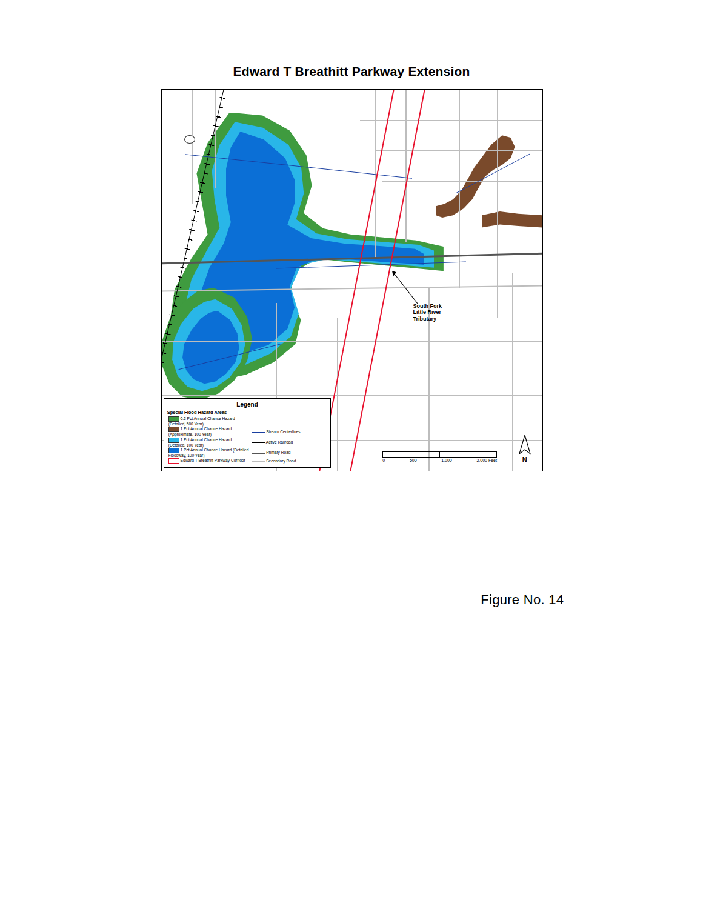Edward T Breathitt Parkway Extension
South Fork
Little River
Tributary
Legend
Special Flood Hazard Areas
| 0.2 Pct Annual Chance Hazard (Detailed, 500 Year) | |
| 1 Pct Annual Chance Hazard (Approximate, 100 Year) | Stream Centerlines |
| 1 Pct Annual Chance Hazard (Detailed, 100 Year) | Active Railroad |
| 1 Pct Annual Chance Hazard (Detailed Floodway, 100 Year) | Primary Road |
| Edward T Breathitt Parkway Corridor | Secondary Road |
0
500
1,000
2,000 Feet
N
Figure No. 14